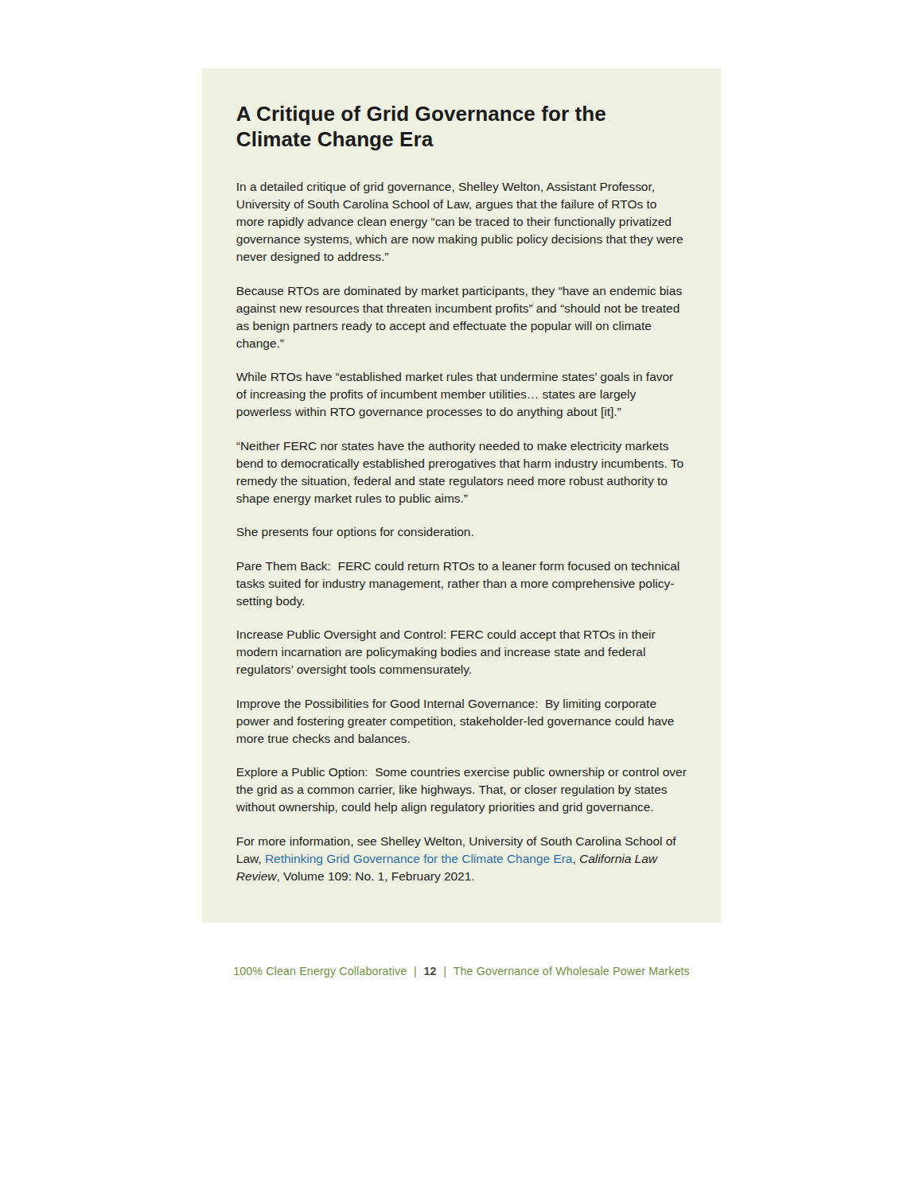A Critique of Grid Governance for the Climate Change Era
In a detailed critique of grid governance, Shelley Welton, Assistant Professor, University of South Carolina School of Law, argues that the failure of RTOs to more rapidly advance clean energy “can be traced to their functionally privatized governance systems, which are now making public policy decisions that they were never designed to address.”
Because RTOs are dominated by market participants, they “have an endemic bias against new resources that threaten incumbent profits” and “should not be treated as benign partners ready to accept and effectuate the popular will on climate change.”
While RTOs have “established market rules that undermine states’ goals in favor of increasing the profits of incumbent member utilities… states are largely powerless within RTO governance processes to do anything about [it].”
“Neither FERC nor states have the authority needed to make electricity markets bend to democratically established prerogatives that harm industry incumbents. To remedy the situation, federal and state regulators need more robust authority to shape energy market rules to public aims.”
She presents four options for consideration.
Pare Them Back: FERC could return RTOs to a leaner form focused on technical tasks suited for industry management, rather than a more comprehensive policy-setting body.
Increase Public Oversight and Control: FERC could accept that RTOs in their modern incarnation are policymaking bodies and increase state and federal regulators’ oversight tools commensurately.
Improve the Possibilities for Good Internal Governance: By limiting corporate power and fostering greater competition, stakeholder-led governance could have more true checks and balances.
Explore a Public Option: Some countries exercise public ownership or control over the grid as a common carrier, like highways. That, or closer regulation by states without ownership, could help align regulatory priorities and grid governance.
For more information, see Shelley Welton, University of South Carolina School of Law, Rethinking Grid Governance for the Climate Change Era, California Law Review, Volume 109: No. 1, February 2021.
100% Clean Energy Collaborative|12|The Governance of Wholesale Power Markets